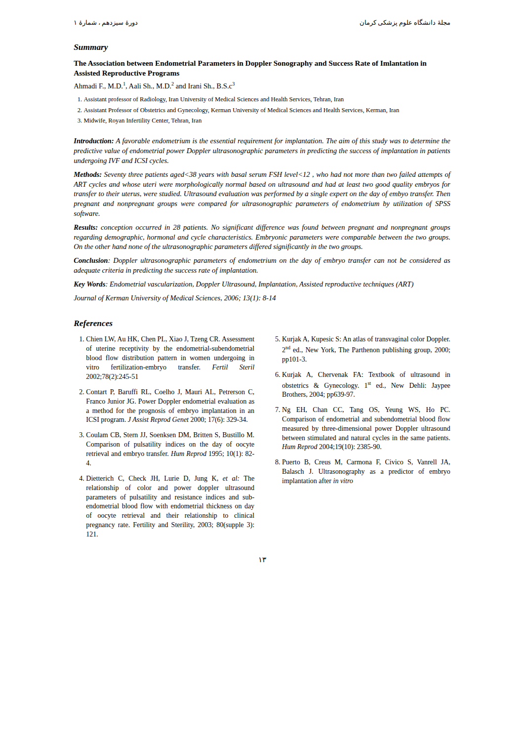دورهٔ سیزدهم ، شمارهٔ ۱
مجلهٔ دانشگاه علوم پزشکی کرمان
Summary
The Association between Endometrial Parameters in Doppler Sonography and Success Rate of Imlantation in Assisted Reproductive Programs
Ahmadi F., M.D.1, Aali Sh., M.D.2 and Irani Sh., B.S.c3
Assistant professor of Radiology, Iran University of Medical Sciences and Health Services, Tehran, Iran
Assistant Professor of Obstetrics and Gynecology, Kerman University of Medical Sciences and Health Services, Kerman, Iran
Midwife, Royan Infertility Center, Tehran, Iran
Introduction: A favorable endometrium is the essential requirement for implantation. The aim of this study was to determine the predictive value of endometrial power Doppler ultrasonographic parameters in predicting the success of implantation in patients undergoing IVF and ICSI cycles.
Methods: Seventy three patients aged<38 years with basal serum FSH level<12 , who had not more than two failed attempts of ART cycles and whose uteri were morphologically normal based on ultrasound and had at least two good quality embryos for transfer to their uterus, were studied. Ultrasound evaluation was performed by a single expert on the day of embyo transfer. Then pregnant and nonpregnant groups were compared for ultrasonographic parameters of endometrium by utilization of SPSS software.
Results: conception occurred in 28 patients. No significant difference was found between pregnant and nonpregnant groups regarding demographic, hormonal and cycle characteristics. Embryonic parameters were comparable between the two groups. On the other hand none of the ultrasonographic parameters differed significantly in the two groups.
Conclusion: Doppler ultrasonographic parameters of endometrium on the day of embryo transfer can not be considered as adequate criteria in predicting the success rate of implantation.
Key Words: Endometrial vascularization, Doppler Ultrasound, Implantation, Assisted reproductive techniques (ART)
Journal of Kerman University of Medical Sciences, 2006; 13(1): 8-14
References
Chien LW, Au HK, Chen PL, Xiao J, Tzeng CR. Assessment of uterine receptivity by the endometrial-subendometrial blood flow distribution pattern in women undergoing in vitro fertilization-embryo transfer. Fertil Steril 2002;78(2):245-51
Contart P, Baruffi RL, Coelho J, Mauri AL, Petrerson C, Franco Junior JG. Power Doppler endometrial evaluation as a method for the prognosis of embryo implantation in an ICSI program. J Assist Reprod Genet 2000; 17(6): 329-34.
Coulam CB, Stern JJ, Soenksen DM, Britten S, Bustillo M. Comparison of pulsatility indices on the day of oocyte retrieval and embryo transfer. Hum Reprod 1995; 10(1): 82-4.
Dietterich C, Check JH, Lurie D, Jung K, et al: The relationship of color and power doppler ultrasound parameters of pulsatility and resistance indices and sub-endometrial blood flow with endometrial thickness on day of oocyte retrieval and their relationship to clinical pregnancy rate. Fertility and Sterility, 2003; 80(supple 3): 121.
Kurjak A, Kupesic S: An atlas of transvaginal color Doppler. 2nd ed., New York, The Parthenon publishing group, 2000; pp101-3.
Kurjak A, Chervenak FA: Textbook of ultrasound in obstetrics & Gynecology. 1st ed., New Dehli: Jaypee Brothers, 2004; pp639-97.
Ng EH, Chan CC, Tang OS, Yeung WS, Ho PC. Comparison of endometrial and subendometrial blood flow measured by three-dimensional power Doppler ultrasound between stimulated and natural cycles in the same patients. Hum Reprod 2004;19(10): 2385-90.
Puerto B, Creus M, Carmona F, Civico S, Vanrell JA, Balasch J. Ultrasonography as a predictor of embryo implantation after in vitro
۱۳